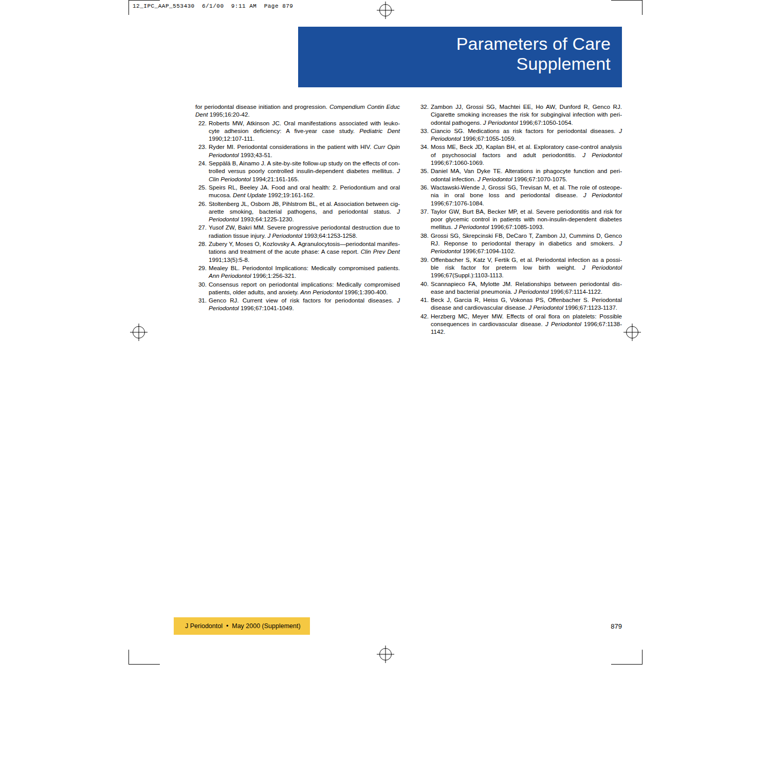12_IPC_AAP_553430 6/1/00 9:11 AM Page 879
Parameters of Care
Supplement
for periodontal disease initiation and progression. Compendium Contin Educ Dent 1995;16:20-42.
22. Roberts MW, Atkinson JC. Oral manifestations associated with leukocyte adhesion deficiency: A five-year case study. Pediatric Dent 1990;12:107-111.
23. Ryder MI. Periodontal considerations in the patient with HIV. Curr Opin Periodontol 1993;43-51.
24. Seppälä B, Ainamo J. A site-by-site follow-up study on the effects of controlled versus poorly controlled insulin-dependent diabetes mellitus. J Clin Periodontol 1994;21:161-165.
25. Speirs RL, Beeley JA. Food and oral health: 2. Periodontium and oral mucosa. Dent Update 1992;19:161-162.
26. Stoltenberg JL, Osborn JB, Pihlstrom BL, et al. Association between cigarette smoking, bacterial pathogens, and periodontal status. J Periodontol 1993;64:1225-1230.
27. Yusof ZW, Bakri MM. Severe progressive periodontal destruction due to radiation tissue injury. J Periodontol 1993;64:1253-1258.
28. Zubery Y, Moses O, Kozlovsky A. Agranulocytosis—periodontal manifestations and treatment of the acute phase: A case report. Clin Prev Dent 1991;13(5):5-8.
29. Mealey BL. Periodontol Implications: Medically compromised patients. Ann Periodontol 1996;1:256-321.
30. Consensus report on periodontal implications: Medically compromised patients, older adults, and anxiety. Ann Periodontol 1996;1:390-400.
31. Genco RJ. Current view of risk factors for periodontal diseases. J Periodontol 1996;67:1041-1049.
32. Zambon JJ, Grossi SG, Machtei EE, Ho AW, Dunford R, Genco RJ. Cigarette smoking increases the risk for subgingival infection with periodontal pathogens. J Periodontol 1996;67:1050-1054.
33. Ciancio SG. Medications as risk factors for periodontal diseases. J Periodontol 1996;67:1055-1059.
34. Moss ME, Beck JD, Kaplan BH, et al. Exploratory case-control analysis of psychosocial factors and adult periodontitis. J Periodontol 1996;67:1060-1069.
35. Daniel MA, Van Dyke TE. Alterations in phagocyte function and periodontal infection. J Periodontol 1996;67:1070-1075.
36. Wactawski-Wende J, Grossi SG, Trevisan M, et al. The role of osteopenia in oral bone loss and periodontal disease. J Periodontol 1996;67:1076-1084.
37. Taylor GW, Burt BA, Becker MP, et al. Severe periodontitis and risk for poor glycemic control in patients with non-insulin-dependent diabetes mellitus. J Periodontol 1996;67:1085-1093.
38. Grossi SG, Skrepcinski FB, DeCaro T, Zambon JJ, Cummins D, Genco RJ. Reponse to periodontal therapy in diabetics and smokers. J Periodontol 1996;67:1094-1102.
39. Offenbacher S, Katz V, Fertik G, et al. Periodontal infection as a possible risk factor for preterm low birth weight. J Periodontol 1996;67(Suppl.):1103-1113.
40. Scannapieco FA, Mylotte JM. Relationships between periodontal disease and bacterial pneumonia. J Periodontol 1996;67:1114-1122.
41. Beck J, Garcia R, Heiss G, Vokonas PS, Offenbacher S. Periodontal disease and cardiovascular disease. J Periodontol 1996;67:1123-1137.
42. Herzberg MC, Meyer MW. Effects of oral flora on platelets: Possible consequences in cardiovascular disease. J Periodontol 1996;67:1138-1142.
J Periodontol • May 2000 (Supplement)
879